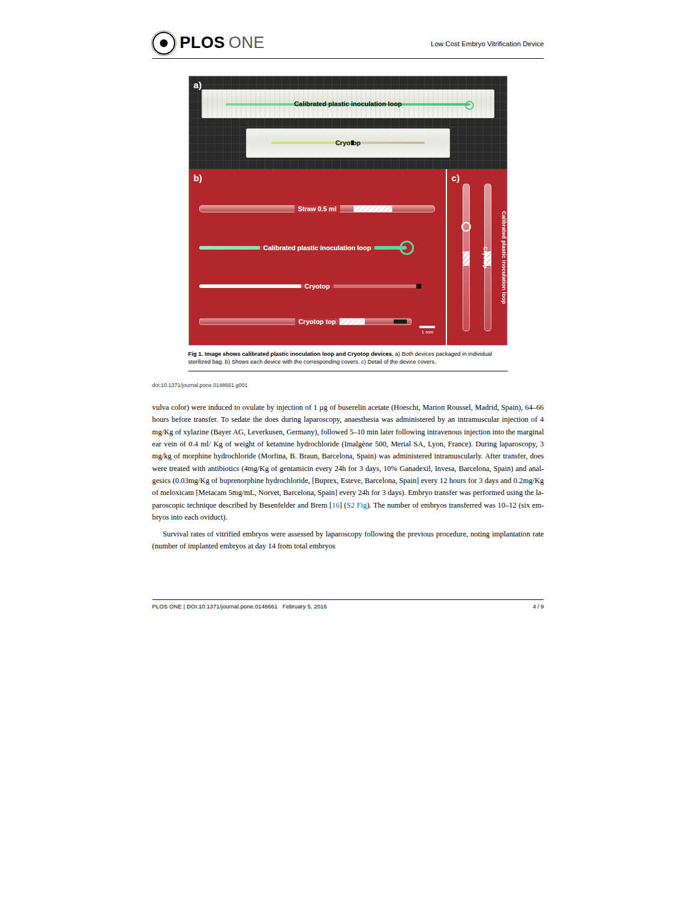PLOSONE
Low Cost Embryo Vitrification Device
a)
Calibrated plastic inoculation loop
Cryotop
b)
Straw 0.5 ml
Calibrated plastic inoculation loop
Cryotop
Cryotop top
1 mm
c)
Calibrated plastic inoculation loop
Cryotop
Fig 1. Image shows calibrated plastic inoculation loop and Cryotop devices. a) Both devices packaged in individual sterilized bag. b) Shows each device with the corresponding covers. c) Detail of the device covers.
doi:10.1371/journal.pone.0148661.g001
vulva color) were induced to ovulate by injection of 1 µg of buserelin acetate (Hoescht, Marion Roussel, Madrid, Spain), 64–66 hours before transfer. To sedate the does during laparoscopy, anaesthesia was administered by an intramuscular injection of 4 mg/Kg of xylazine (Bayer AG, Leverkusen, Germany), followed 5–10 min later following intravenous injection into the marginal ear vein of 0.4 ml/ Kg of weight of ketamine hydrochloride (Imalgène 500, Merial SA, Lyon, France). During laparoscopy, 3 mg/kg of morphine hydrochloride (Morfina, B. Braun, Barcelona, Spain) was administered intramuscularly. After transfer, does were treated with antibiotics (4mg/Kg of gentamicin every 24h for 3 days, 10% Ganadexil, Invesa, Barcelona, Spain) and analgesics (0.03mg/Kg of buprenorphine hydrochloride, [Buprex, Esteve, Barcelona, Spain] every 12 hours for 3 days and 0.2mg/Kg of meloxicam [Metacam 5mg/mL, Norvet, Barcelona, Spain] every 24h for 3 days). Embryo transfer was performed using the laparoscopic technique described by Besenfelder and Brem [16] (S2 Fig). The number of embryos transferred was 10–12 (six embryos into each oviduct).
Survival rates of vitrified embryos were assessed by laparoscopy following the previous procedure, noting implantation rate (number of implanted embryos at day 14 from total embryos
PLOS ONE | DOI:10.1371/journal.pone.0148661 February 5, 2016
4 / 9